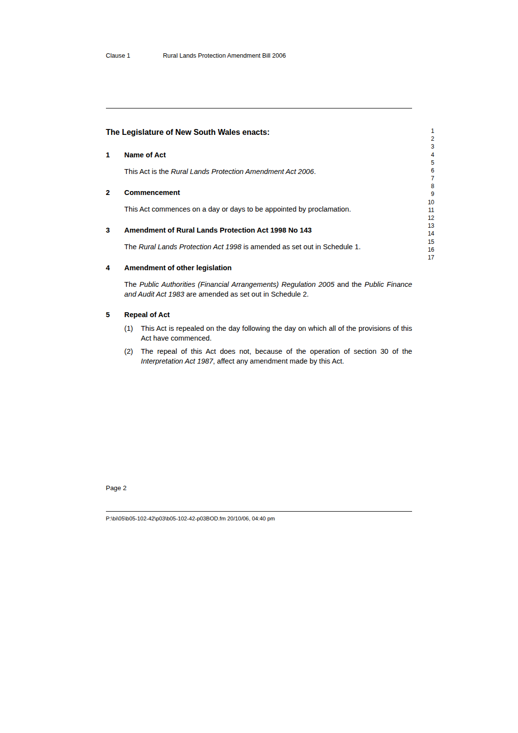Clause 1 Rural Lands Protection Amendment Bill 2006
1
2
3
4
5
6
7
8
9
10
11
12
13
14
15
16
17
The Legislature of New South Wales enacts:
1 Name of Act
This Act is the Rural Lands Protection Amendment Act 2006.
2 Commencement
This Act commences on a day or days to be appointed by proclamation.
3 Amendment of Rural Lands Protection Act 1998 No 143
The Rural Lands Protection Act 1998 is amended as set out in Schedule 1.
4 Amendment of other legislation
The Public Authorities (Financial Arrangements) Regulation 2005 and the Public Finance and Audit Act 1983 are amended as set out in Schedule 2.
5 Repeal of Act
(1) This Act is repealed on the day following the day on which all of the provisions of this Act have commenced.
(2) The repeal of this Act does not, because of the operation of section 30 of the Interpretation Act 1987, affect any amendment made by this Act.
Page 2
P:\bi\05\b05-102-42\p03\b05-102-42-p03BOD.fm 20/10/06, 04:40 pm